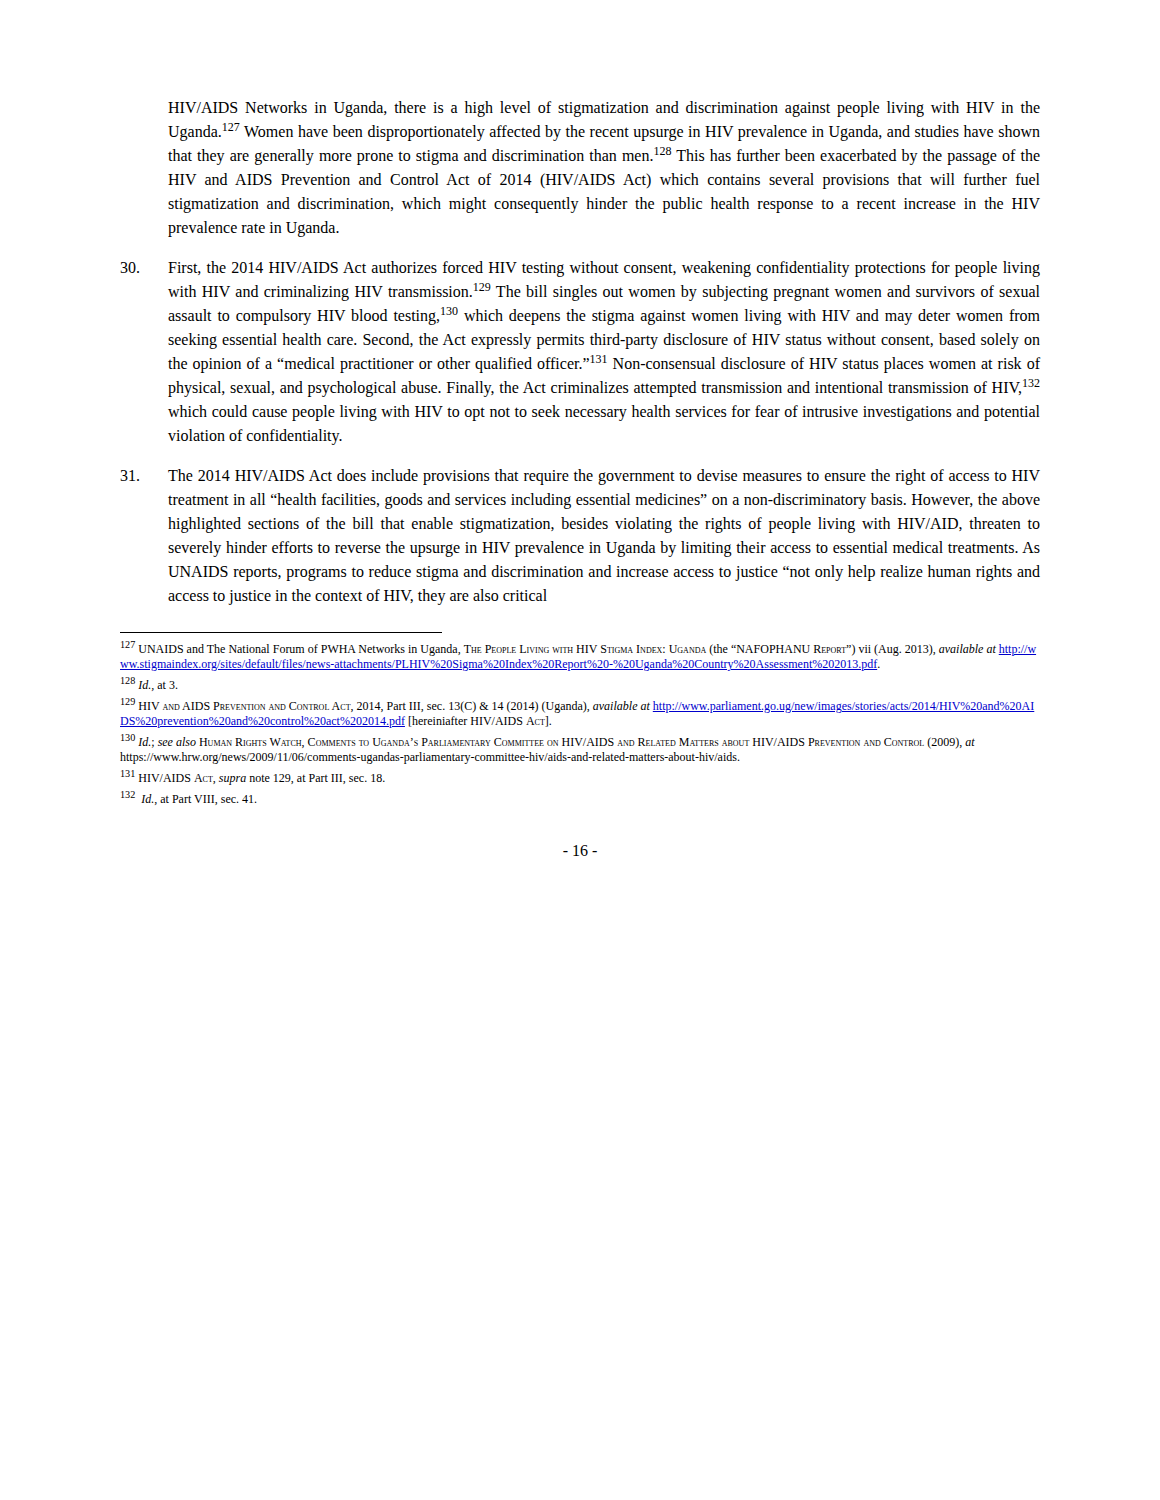HIV/AIDS Networks in Uganda, there is a high level of stigmatization and discrimination against people living with HIV in the Uganda.127 Women have been disproportionately affected by the recent upsurge in HIV prevalence in Uganda, and studies have shown that they are generally more prone to stigma and discrimination than men.128 This has further been exacerbated by the passage of the HIV and AIDS Prevention and Control Act of 2014 (HIV/AIDS Act) which contains several provisions that will further fuel stigmatization and discrimination, which might consequently hinder the public health response to a recent increase in the HIV prevalence rate in Uganda.
First, the 2014 HIV/AIDS Act authorizes forced HIV testing without consent, weakening confidentiality protections for people living with HIV and criminalizing HIV transmission.129 The bill singles out women by subjecting pregnant women and survivors of sexual assault to compulsory HIV blood testing,130 which deepens the stigma against women living with HIV and may deter women from seeking essential health care. Second, the Act expressly permits third-party disclosure of HIV status without consent, based solely on the opinion of a “medical practitioner or other qualified officer.”131 Non-consensual disclosure of HIV status places women at risk of physical, sexual, and psychological abuse. Finally, the Act criminalizes attempted transmission and intentional transmission of HIV,132 which could cause people living with HIV to opt not to seek necessary health services for fear of intrusive investigations and potential violation of confidentiality.
The 2014 HIV/AIDS Act does include provisions that require the government to devise measures to ensure the right of access to HIV treatment in all “health facilities, goods and services including essential medicines” on a non-discriminatory basis. However, the above highlighted sections of the bill that enable stigmatization, besides violating the rights of people living with HIV/AID, threaten to severely hinder efforts to reverse the upsurge in HIV prevalence in Uganda by limiting their access to essential medical treatments. As UNAIDS reports, programs to reduce stigma and discrimination and increase access to justice “not only help realize human rights and access to justice in the context of HIV, they are also critical
127 UNAIDS and The National Forum of PWHA Networks in Uganda, The People Living with HIV Stigma Index: Uganda (the “NAFOPHANU Report”) vii (Aug. 2013), available at http://www.stigmaindex.org/sites/default/files/news-attachments/PLHIV%20Sigma%20Index%20Report%20-%20Uganda%20Country%20Assessment%202013.pdf.
128 Id., at 3.
129 HIV and AIDS Prevention and Control Act, 2014, Part III, sec. 13(C) & 14 (2014) (Uganda), available at http://www.parliament.go.ug/new/images/stories/acts/2014/HIV%20and%20AIDS%20prevention%20and%20control%20act%202014.pdf [hereiniafter HIV/AIDS Act].
130 Id.; see also Human Rights Watch, Comments to Uganda’s Parliamentary Committee on HIV/AIDS and Related Matters about HIV/AIDS Prevention and Control (2009), at
https://www.hrw.org/news/2009/11/06/comments-ugandas-parliamentary-committee-hiv/aids-and-related-matters-about-hiv/aids.
131 HIV/AIDS Act, supra note 129, at Part III, sec. 18.
132 Id., at Part VIII, sec. 41.
- 16 -